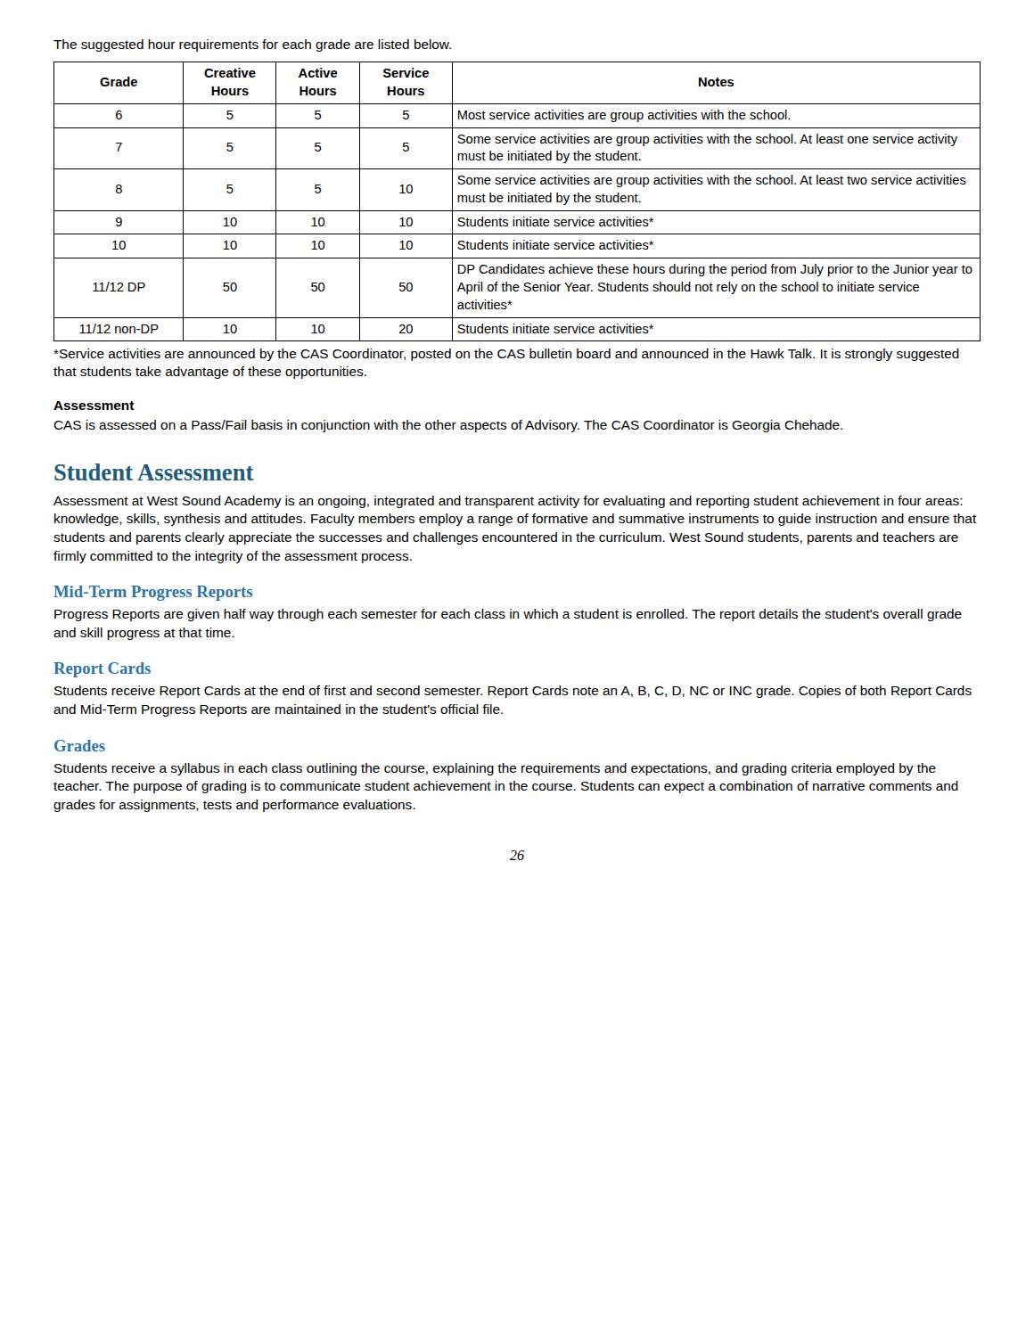The suggested hour requirements for each grade are listed below.
| Grade | Creative Hours | Active Hours | Service Hours | Notes |
| --- | --- | --- | --- | --- |
| 6 | 5 | 5 | 5 | Most service activities are group activities with the school. |
| 7 | 5 | 5 | 5 | Some service activities are group activities with the school. At least one service activity must be initiated by the student. |
| 8 | 5 | 5 | 10 | Some service activities are group activities with the school. At least two service activities must be initiated by the student. |
| 9 | 10 | 10 | 10 | Students initiate service activities* |
| 10 | 10 | 10 | 10 | Students initiate service activities* |
| 11/12 DP | 50 | 50 | 50 | DP Candidates achieve these hours during the period from July prior to the Junior year to April of the Senior Year. Students should not rely on the school to initiate service activities* |
| 11/12 non-DP | 10 | 10 | 20 | Students initiate service activities* |
*Service activities are announced by the CAS Coordinator, posted on the CAS bulletin board and announced in the Hawk Talk. It is strongly suggested that students take advantage of these opportunities.
Assessment
CAS is assessed on a Pass/Fail basis in conjunction with the other aspects of Advisory. The CAS Coordinator is Georgia Chehade.
Student Assessment
Assessment at West Sound Academy is an ongoing, integrated and transparent activity for evaluating and reporting student achievement in four areas: knowledge, skills, synthesis and attitudes. Faculty members employ a range of formative and summative instruments to guide instruction and ensure that students and parents clearly appreciate the successes and challenges encountered in the curriculum. West Sound students, parents and teachers are firmly committed to the integrity of the assessment process.
Mid-Term Progress Reports
Progress Reports are given half way through each semester for each class in which a student is enrolled. The report details the student's overall grade and skill progress at that time.
Report Cards
Students receive Report Cards at the end of first and second semester. Report Cards note an A, B, C, D, NC or INC grade. Copies of both Report Cards and Mid-Term Progress Reports are maintained in the student's official file.
Grades
Students receive a syllabus in each class outlining the course, explaining the requirements and expectations, and grading criteria employed by the teacher. The purpose of grading is to communicate student achievement in the course. Students can expect a combination of narrative comments and grades for assignments, tests and performance evaluations.
26